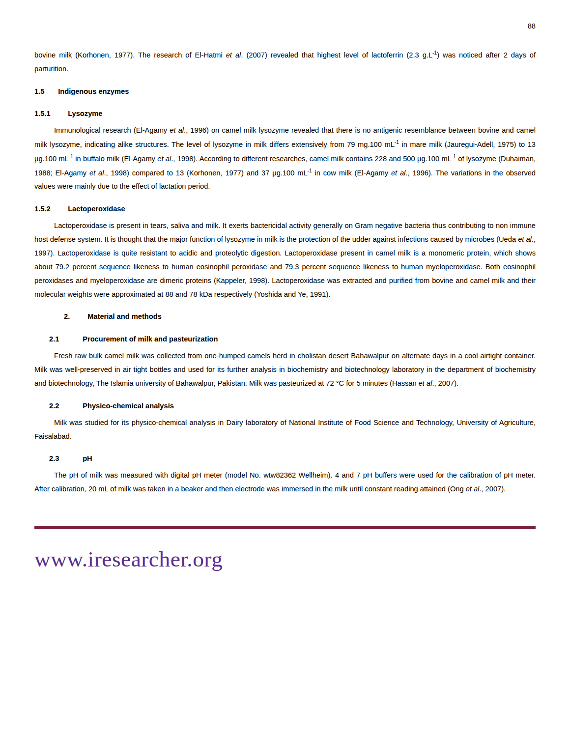88
bovine milk (Korhonen, 1977). The research of El-Hatmi et al. (2007) revealed that highest level of lactoferrin (2.3 g.L-1) was noticed after 2 days of parturition.
1.5 Indigenous enzymes
1.5.1 Lysozyme
Immunological research (El-Agamy et al., 1996) on camel milk lysozyme revealed that there is no antigenic resemblance between bovine and camel milk lysozyme, indicating alike structures. The level of lysozyme in milk differs extensively from 79 mg.100 mL-1 in mare milk (Jauregui-Adell, 1975) to 13 µg.100 mL-1 in buffalo milk (El-Agamy et al., 1998). According to different researches, camel milk contains 228 and 500 µg.100 mL-1 of lysozyme (Duhaiman, 1988; El-Agamy et al., 1998) compared to 13 (Korhonen, 1977) and 37 µg.100 mL-1 in cow milk (El-Agamy et al., 1996). The variations in the observed values were mainly due to the effect of lactation period.
1.5.2 Lactoperoxidase
Lactoperoxidase is present in tears, saliva and milk. It exerts bactericidal activity generally on Gram negative bacteria thus contributing to non immune host defense system. It is thought that the major function of lysozyme in milk is the protection of the udder against infections caused by microbes (Ueda et al., 1997). Lactoperoxidase is quite resistant to acidic and proteolytic digestion. Lactoperoxidase present in camel milk is a monomeric protein, which shows about 79.2 percent sequence likeness to human eosinophil peroxidase and 79.3 percent sequence likeness to human myeloperoxidase. Both eosinophil peroxidases and myeloperoxidase are dimeric proteins (Kappeler, 1998). Lactoperoxidase was extracted and purified from bovine and camel milk and their molecular weights were approximated at 88 and 78 kDa respectively (Yoshida and Ye, 1991).
2. Material and methods
2.1 Procurement of milk and pasteurization
Fresh raw bulk camel milk was collected from one-humped camels herd in cholistan desert Bahawalpur on alternate days in a cool airtight container. Milk was well-preserved in air tight bottles and used for its further analysis in biochemistry and biotechnology laboratory in the department of biochemistry and biotechnology, The Islamia university of Bahawalpur, Pakistan. Milk was pasteurized at 72 °C for 5 minutes (Hassan et al., 2007).
2.2 Physico-chemical analysis
Milk was studied for its physico-chemical analysis in Dairy laboratory of National Institute of Food Science and Technology, University of Agriculture, Faisalabad.
2.3 pH
The pH of milk was measured with digital pH meter (model No. wtw82362 Wellheim). 4 and 7 pH buffers were used for the calibration of pH meter. After calibration, 20 mL of milk was taken in a beaker and then electrode was immersed in the milk until constant reading attained (Ong et al., 2007).
www.iresearcher.org